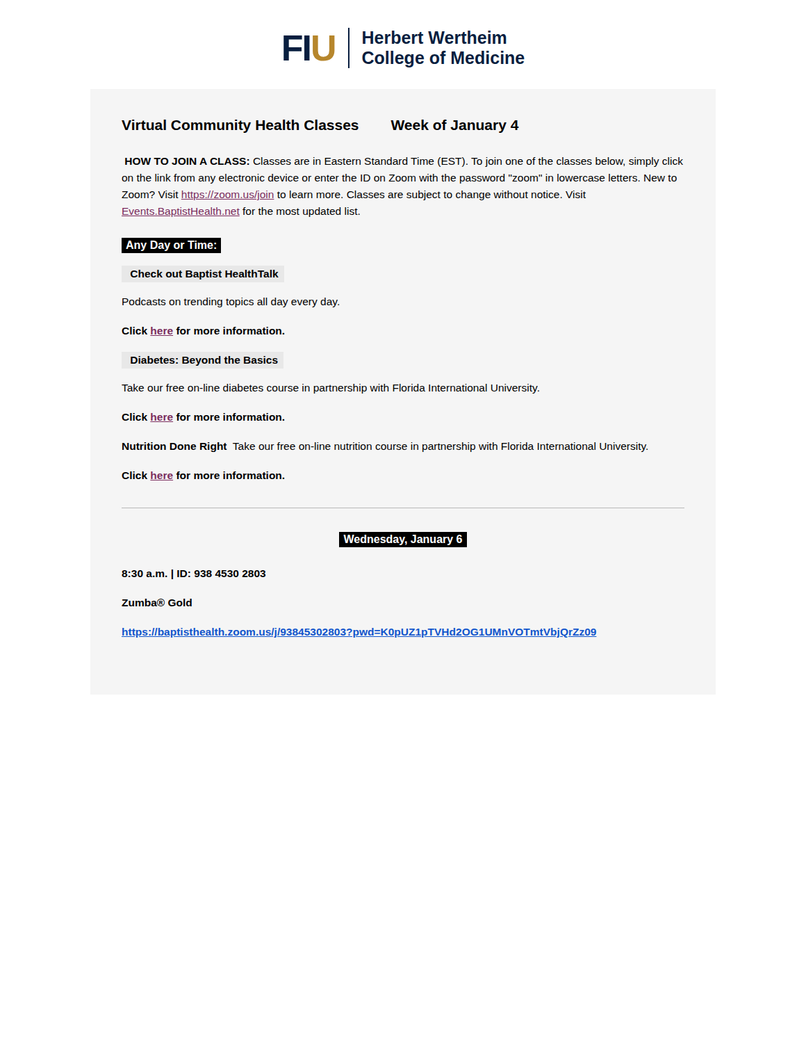FIU
Herbert Wertheim
College of Medicine
Virtual Community Health Classes Week of January 4
HOW TO JOIN A CLASS: Classes are in Eastern Standard Time (EST). To join one of the classes below, simply click on the link from any electronic device or enter the ID on Zoom with the password "zoom" in lowercase letters. New to Zoom? Visit https://zoom.us/join to learn more. Classes are subject to change without notice. Visit Events.BaptistHealth.net for the most updated list.
Any Day or Time:
Check out Baptist HealthTalk
Podcasts on trending topics all day every day.
Click here for more information.
Diabetes: Beyond the Basics
Take our free on-line diabetes course in partnership with Florida International University.
Click here for more information.
Nutrition Done Right Take our free on-line nutrition course in partnership with Florida International University.
Click here for more information.
Wednesday, January 6
8:30 a.m. | ID: 938 4530 2803
Zumba® Gold
https://baptisthealth.zoom.us/j/93845302803?pwd=K0pUZ1pTVHd2OG1UMnVOTmtVbjQrZz09